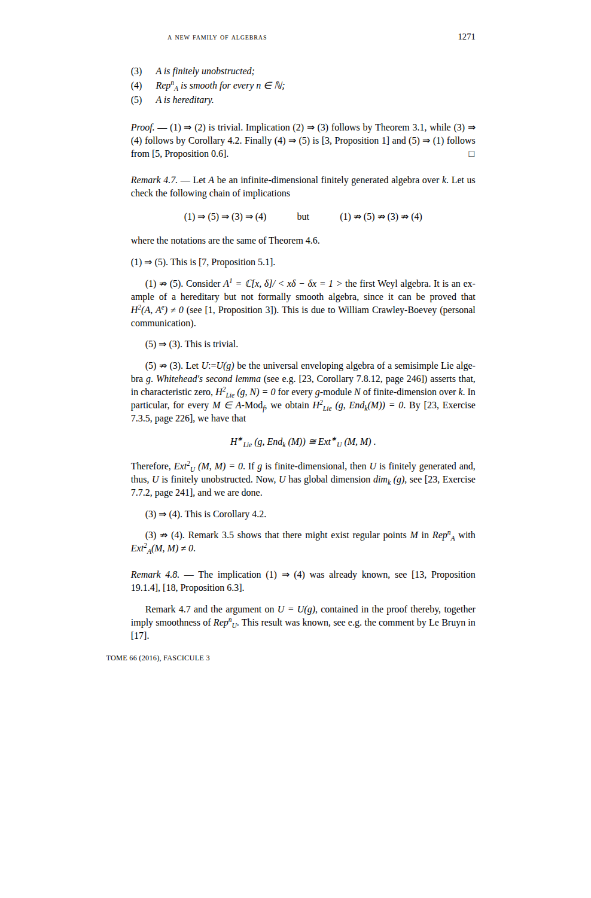a new family of algebras 1271
(3) A is finitely unobstructed;
(4) RepnA is smooth for every n ∈ ℕ;
(5) A is hereditary.
Proof. — (1) ⇒ (2) is trivial. Implication (2) ⇒ (3) follows by Theorem 3.1, while (3) ⇒ (4) follows by Corollary 4.2. Finally (4) ⇒ (5) is [3, Proposition 1] and (5) ⇒ (1) follows from [5, Proposition 0.6]. □
Remark 4.7. — Let A be an infinite-dimensional finitely generated algebra over k. Let us check the following chain of implications
(1) ⇒ (5) ⇒ (3) ⇒ (4) but (1) ⇏ (5) ⇏ (3) ⇏ (4)
where the notations are the same of Theorem 4.6.
(1) ⇒ (5). This is [7, Proposition 5.1].
(1) ⇏ (5). Consider A1 = ℂ[x, δ]/ < xδ − δx = 1 > the first Weyl algebra. It is an example of a hereditary but not formally smooth algebra, since it can be proved that H2(A, Ae) ≠ 0 (see [1, Proposition 3]). This is due to William Crawley-Boevey (personal communication).
(5) ⇒ (3). This is trivial.
(5) ⇏ (3). Let U:=U(g) be the universal enveloping algebra of a semisimple Lie algebra g. Whitehead's second lemma (see e.g. [23, Corollary 7.8.12, page 246]) asserts that, in characteristic zero, H2Lie (g, N) = 0 for every g-module N of finite-dimension over k. In particular, for every M ∈ A-Modf, we obtain H2Lie (g, Endk(M)) = 0. By [23, Exercise 7.3.5, page 226], we have that
H∗Lie (g, Endk (M)) ≅ Ext∗U (M, M) .
Therefore, Ext2U (M, M) = 0. If g is finite-dimensional, then U is finitely generated and, thus, U is finitely unobstructed. Now, U has global dimension dimk (g), see [23, Exercise 7.7.2, page 241], and we are done.
(3) ⇒ (4). This is Corollary 4.2.
(3) ⇏ (4). Remark 3.5 shows that there might exist regular points M in RepnA with Ext2A(M, M) ≠ 0.
Remark 4.8. — The implication (1) ⇒ (4) was already known, see [13, Proposition 19.1.4], [18, Proposition 6.3].
Remark 4.7 and the argument on U = U(g), contained in the proof thereby, together imply smoothness of RepnU. This result was known, see e.g. the comment by Le Bruyn in [17].
TOME 66 (2016), FASCICULE 3